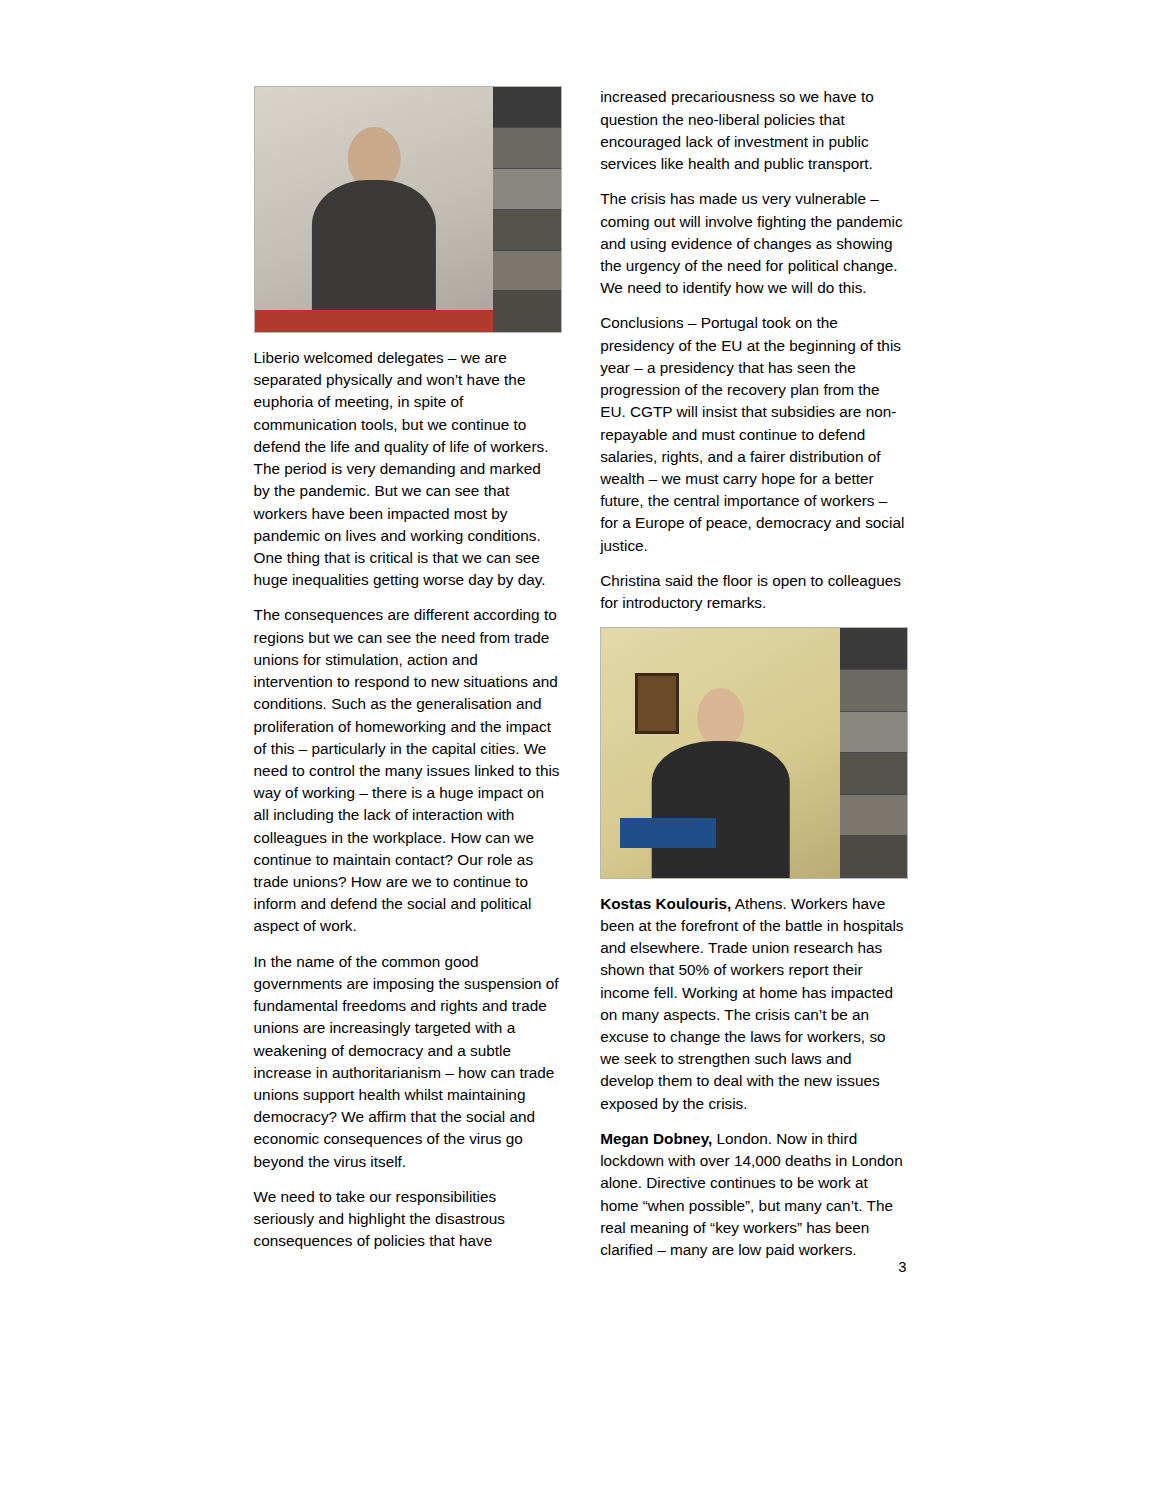Liberio welcomed delegates – we are separated physically and won’t have the euphoria of meeting, in spite of communication tools, but we continue to defend the life and quality of life of workers. The period is very demanding and marked by the pandemic. But we can see that workers have been impacted most by pandemic on lives and working conditions. One thing that is critical is that we can see huge inequalities getting worse day by day.
The consequences are different according to regions but we can see the need from trade unions for stimulation, action and intervention to respond to new situations and conditions. Such as the generalisation and proliferation of homeworking and the impact of this – particularly in the capital cities. We need to control the many issues linked to this way of working – there is a huge impact on all including the lack of interaction with colleagues in the workplace. How can we continue to maintain contact? Our role as trade unions? How are we to continue to inform and defend the social and political aspect of work.
In the name of the common good governments are imposing the suspension of fundamental freedoms and rights and trade unions are increasingly targeted with a weakening of democracy and a subtle increase in authoritarianism – how can trade unions support health whilst maintaining democracy? We affirm that the social and economic consequences of the virus go beyond the virus itself.
We need to take our responsibilities seriously and highlight the disastrous consequences of policies that have increased precariousness so we have to question the neo-liberal policies that encouraged lack of investment in public services like health and public transport.
The crisis has made us very vulnerable – coming out will involve fighting the pandemic and using evidence of changes as showing the urgency of the need for political change. We need to identify how we will do this.
Conclusions – Portugal took on the presidency of the EU at the beginning of this year – a presidency that has seen the progression of the recovery plan from the EU. CGTP will insist that subsidies are non-repayable and must continue to defend salaries, rights, and a fairer distribution of wealth – we must carry hope for a better future, the central importance of workers – for a Europe of peace, democracy and social justice.
Christina said the floor is open to colleagues for introductory remarks.
Kostas Koulouris, Athens. Workers have been at the forefront of the battle in hospitals and elsewhere. Trade union research has shown that 50% of workers report their income fell. Working at home has impacted on many aspects. The crisis can’t be an excuse to change the laws for workers, so we seek to strengthen such laws and develop them to deal with the new issues exposed by the crisis.
Megan Dobney, London. Now in third lockdown with over 14,000 deaths in London alone. Directive continues to be work at home “when possible”, but many can’t. The real meaning of “key workers” has been clarified – many are low paid workers.
3